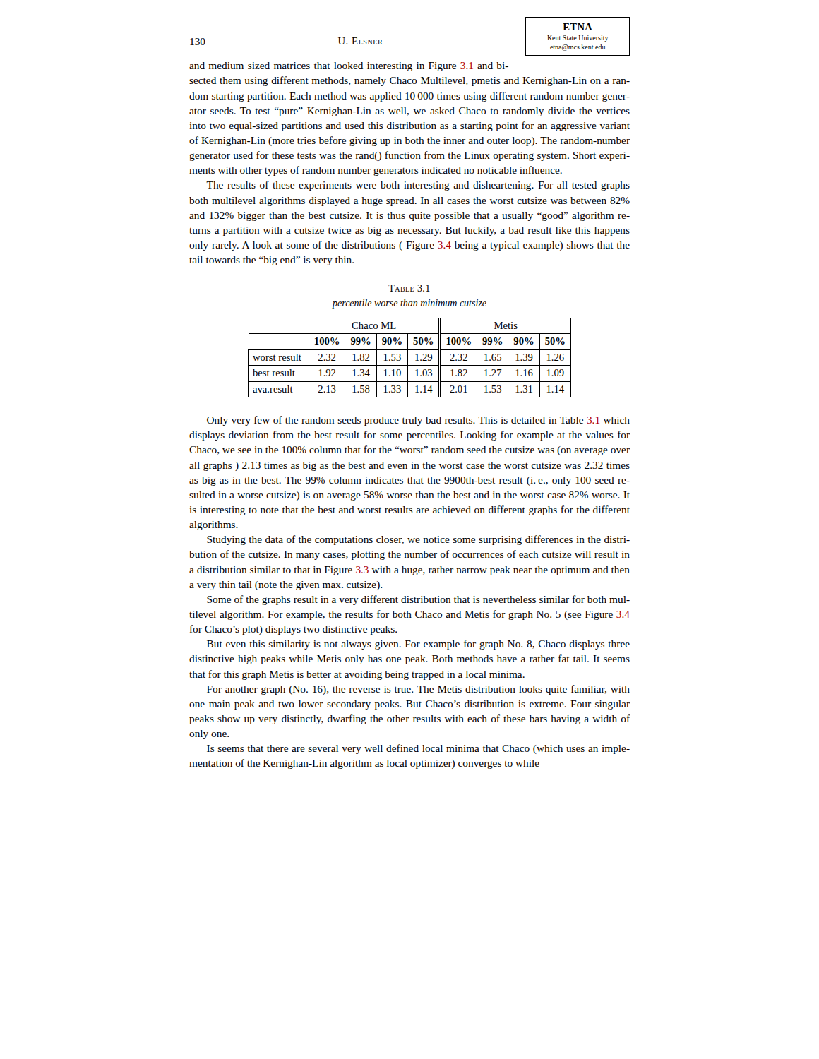ETNA Kent State University etna@mcs.kent.edu
130
U. Elsner
and medium sized matrices that looked interesting in Figure 3.1 and bisected them using different methods, namely Chaco Multilevel, pmetis and Kernighan-Lin on a random starting partition. Each method was applied 10 000 times using different random number generator seeds. To test “pure” Kernighan-Lin as well, we asked Chaco to randomly divide the vertices into two equal-sized partitions and used this distribution as a starting point for an aggressive variant of Kernighan-Lin (more tries before giving up in both the inner and outer loop). The random-number generator used for these tests was the rand() function from the Linux operating system. Short experiments with other types of random number generators indicated no noticable influence.
The results of these experiments were both interesting and disheartening. For all tested graphs both multilevel algorithms displayed a huge spread. In all cases the worst cutsize was between 82% and 132% bigger than the best cutsize. It is thus quite possible that a usually “good” algorithm returns a partition with a cutsize twice as big as necessary. But luckily, a bad result like this happens only rarely. A look at some of the distributions ( Figure 3.4 being a typical example) shows that the tail towards the “big end” is very thin.
Table 3.1
percentile worse than minimum cutsize
| | Chaco ML | Metis |
| | 100% | 99% | 90% | 50% | 100% | 99% | 90% | 50% |
| worst result | 2.32 | 1.82 | 1.53 | 1.29 | 2.32 | 1.65 | 1.39 | 1.26 |
| best result | 1.92 | 1.34 | 1.10 | 1.03 | 1.82 | 1.27 | 1.16 | 1.09 |
| ava.result | 2.13 | 1.58 | 1.33 | 1.14 | 2.01 | 1.53 | 1.31 | 1.14 |
Only very few of the random seeds produce truly bad results. This is detailed in Table 3.1 which displays deviation from the best result for some percentiles. Looking for example at the values for Chaco, we see in the 100% column that for the “worst” random seed the cutsize was (on average over all graphs ) 2.13 times as big as the best and even in the worst case the worst cutsize was 2.32 times as big as in the best. The 99% column indicates that the 9900th-best result (i. e., only 100 seed resulted in a worse cutsize) is on average 58% worse than the best and in the worst case 82% worse. It is interesting to note that the best and worst results are achieved on different graphs for the different algorithms.
Studying the data of the computations closer, we notice some surprising differences in the distribution of the cutsize. In many cases, plotting the number of occurrences of each cutsize will result in a distribution similar to that in Figure 3.3 with a huge, rather narrow peak near the optimum and then a very thin tail (note the given max. cutsize).
Some of the graphs result in a very different distribution that is nevertheless similar for both multilevel algorithm. For example, the results for both Chaco and Metis for graph No. 5 (see Figure 3.4 for Chaco’s plot) displays two distinctive peaks.
But even this similarity is not always given. For example for graph No. 8, Chaco displays three distinctive high peaks while Metis only has one peak. Both methods have a rather fat tail. It seems that for this graph Metis is better at avoiding being trapped in a local minima.
For another graph (No. 16), the reverse is true. The Metis distribution looks quite familiar, with one main peak and two lower secondary peaks. But Chaco’s distribution is extreme. Four singular peaks show up very distinctly, dwarfing the other results with each of these bars having a width of only one.
Is seems that there are several very well defined local minima that Chaco (which uses an implementation of the Kernighan-Lin algorithm as local optimizer) converges to while